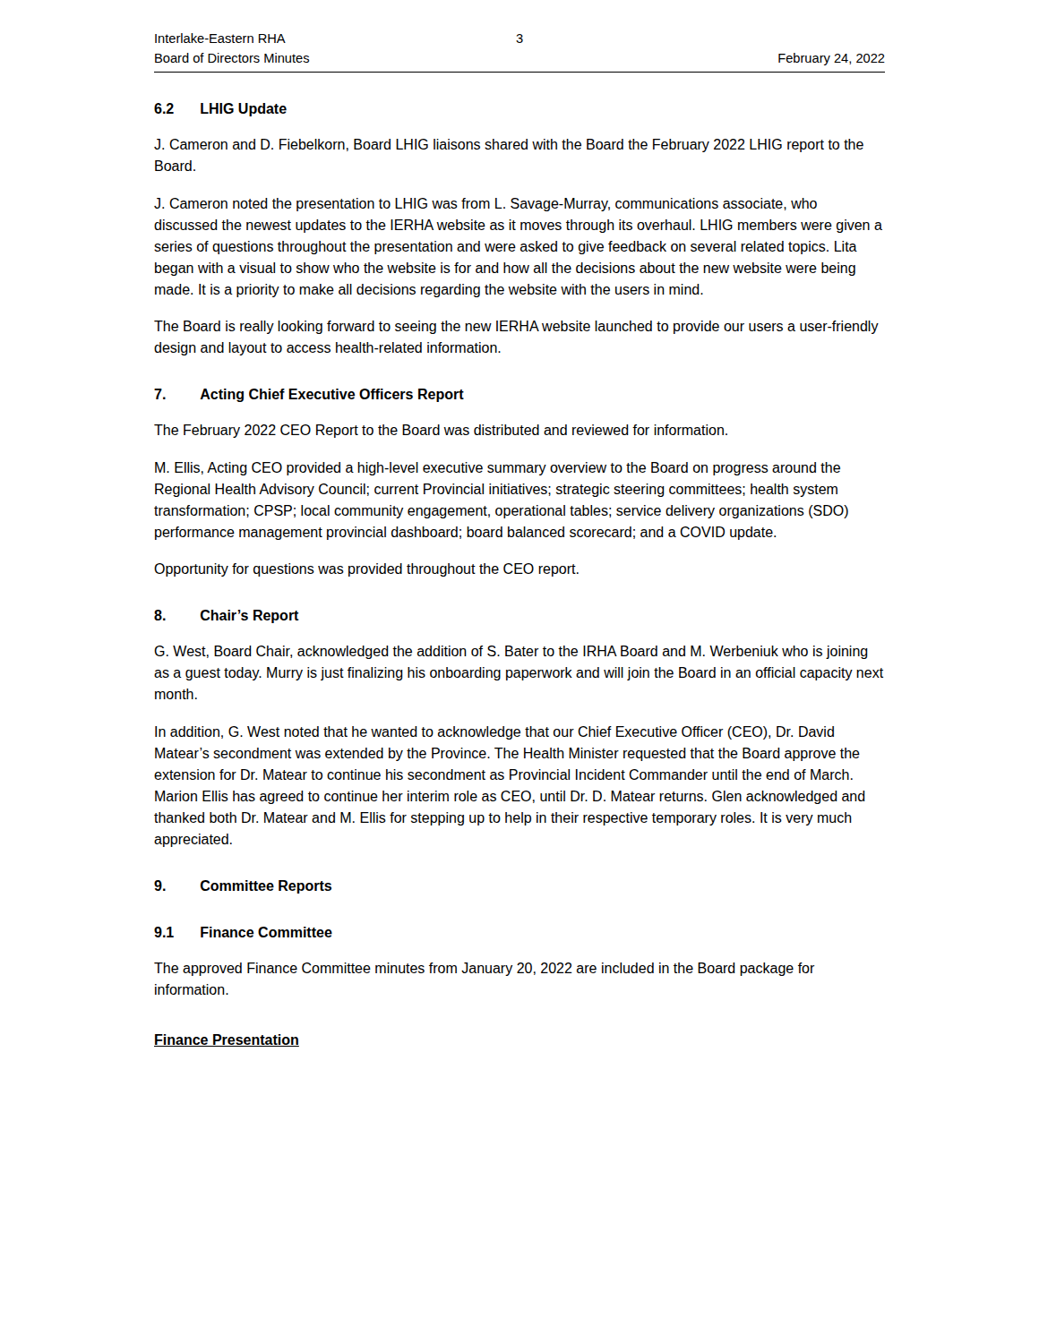Interlake-Eastern RHA
Board of Directors Minutes
3
February 24, 2022
6.2 LHIG Update
J. Cameron and D. Fiebelkorn, Board LHIG liaisons shared with the Board the February 2022 LHIG report to the Board.
J. Cameron noted the presentation to LHIG was from L. Savage-Murray, communications associate, who discussed the newest updates to the IERHA website as it moves through its overhaul. LHIG members were given a series of questions throughout the presentation and were asked to give feedback on several related topics. Lita began with a visual to show who the website is for and how all the decisions about the new website were being made. It is a priority to make all decisions regarding the website with the users in mind.
The Board is really looking forward to seeing the new IERHA website launched to provide our users a user-friendly design and layout to access health-related information.
7. Acting Chief Executive Officers Report
The February 2022 CEO Report to the Board was distributed and reviewed for information.
M. Ellis, Acting CEO provided a high-level executive summary overview to the Board on progress around the Regional Health Advisory Council; current Provincial initiatives; strategic steering committees; health system transformation; CPSP; local community engagement, operational tables; service delivery organizations (SDO) performance management provincial dashboard; board balanced scorecard; and a COVID update.
Opportunity for questions was provided throughout the CEO report.
8. Chair’s Report
G. West, Board Chair, acknowledged the addition of S. Bater to the IRHA Board and M. Werbeniuk who is joining as a guest today. Murry is just finalizing his onboarding paperwork and will join the Board in an official capacity next month.
In addition, G. West noted that he wanted to acknowledge that our Chief Executive Officer (CEO), Dr. David Matear’s secondment was extended by the Province. The Health Minister requested that the Board approve the extension for Dr. Matear to continue his secondment as Provincial Incident Commander until the end of March. Marion Ellis has agreed to continue her interim role as CEO, until Dr. D. Matear returns. Glen acknowledged and thanked both Dr. Matear and M. Ellis for stepping up to help in their respective temporary roles. It is very much appreciated.
9. Committee Reports
9.1 Finance Committee
The approved Finance Committee minutes from January 20, 2022 are included in the Board package for information.
Finance Presentation